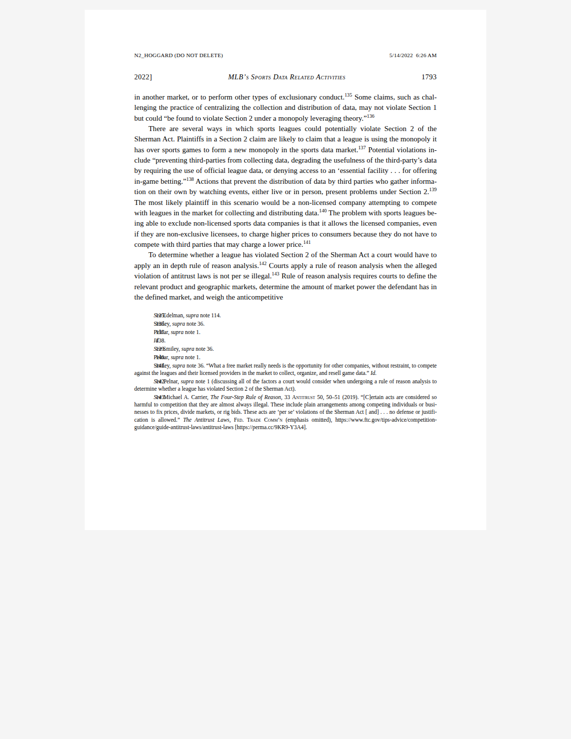N2_HOGGARD (DO NOT DELETE) 5/14/2022 6:26 AM
2022] MLB’s Sports Data Related Activities 1793
in another market, or to perform other types of exclusionary conduct.135 Some claims, such as challenging the practice of centralizing the collection and distribution of data, may not violate Section 1 but could “be found to violate Section 2 under a monopoly leveraging theory.”136
There are several ways in which sports leagues could potentially violate Section 2 of the Sherman Act. Plaintiffs in a Section 2 claim are likely to claim that a league is using the monopoly it has over sports games to form a new monopoly in the sports data market.137 Potential violations include “preventing third-parties from collecting data, degrading the usefulness of the third-party’s data by requiring the use of official league data, or denying access to an ‘essential facility . . . for offering in-game betting.”138 Actions that prevent the distribution of data by third parties who gather information on their own by watching events, either live or in person, present problems under Section 2.139 The most likely plaintiff in this scenario would be a non-licensed company attempting to compete with leagues in the market for collecting and distributing data.140 The problem with sports leagues being able to exclude non-licensed sports data companies is that it allows the licensed companies, even if they are non-exclusive licensees, to charge higher prices to consumers because they do not have to compete with third parties that may charge a lower price.141
To determine whether a league has violated Section 2 of the Sherman Act a court would have to apply an in depth rule of reason analysis.142 Courts apply a rule of reason analysis when the alleged violation of antitrust laws is not per se illegal.143 Rule of reason analysis requires courts to define the relevant product and geographic markets, determine the amount of market power the defendant has in the defined market, and weigh the anticompetitive
135. See Edelman, supra note 114.
136. Smiley, supra note 36.
137. Pelnar, supra note 1.
138. Id.
139. See Smiley, supra note 36.
140. Pelnar, supra note 1.
141. Smiley, supra note 36. “What a free market really needs is the opportunity for other companies, without restraint, to compete against the leagues and their licensed providers in the market to collect, organize, and resell game data.” Id.
142. See Pelnar, supra note 1 (discussing all of the factors a court would consider when undergoing a rule of reason analysis to determine whether a league has violated Section 2 of the Sherman Act).
143. See Michael A. Carrier, The Four-Step Rule of Reason, 33 Antitrust 50, 50–51 (2019). “[C]ertain acts are considered so harmful to competition that they are almost always illegal. These include plain arrangements among competing individuals or businesses to fix prices, divide markets, or rig bids. These acts are ‘per se’ violations of the Sherman Act [ and] . . . no defense or justification is allowed.” The Antitrust Laws, Fed. Trade Comm’n (emphasis omitted), https://www.ftc.gov/tips-advice/competition-guidance/guide-antitrust-laws/antitrust-laws [https://perma.cc/9KR9-Y3A4].